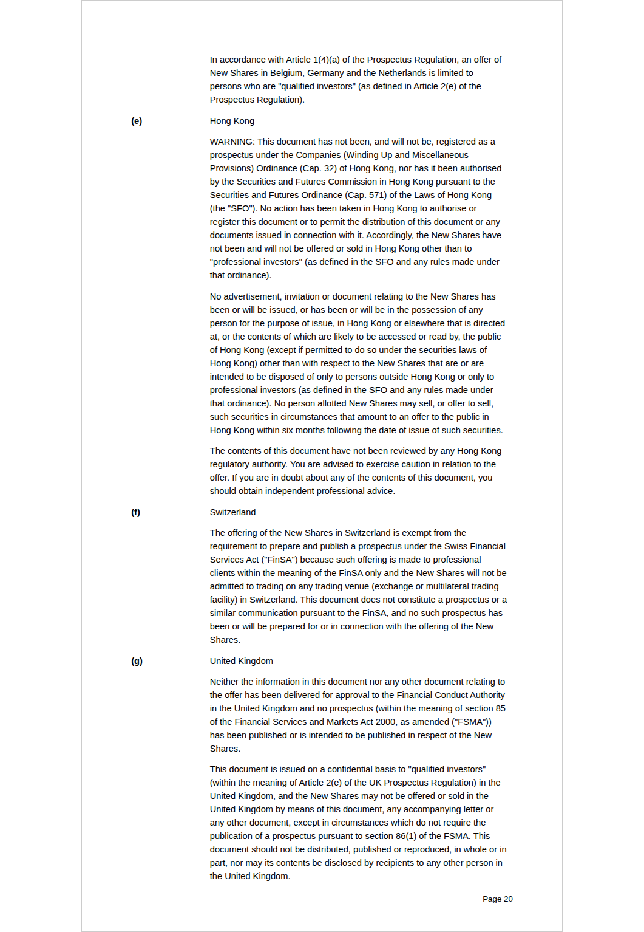In accordance with Article 1(4)(a) of the Prospectus Regulation, an offer of New Shares in Belgium, Germany and the Netherlands is limited to persons who are "qualified investors" (as defined in Article 2(e) of the Prospectus Regulation).
(e)
Hong Kong
WARNING: This document has not been, and will not be, registered as a prospectus under the Companies (Winding Up and Miscellaneous Provisions) Ordinance (Cap. 32) of Hong Kong, nor has it been authorised by the Securities and Futures Commission in Hong Kong pursuant to the Securities and Futures Ordinance (Cap. 571) of the Laws of Hong Kong (the "SFO"). No action has been taken in Hong Kong to authorise or register this document or to permit the distribution of this document or any documents issued in connection with it. Accordingly, the New Shares have not been and will not be offered or sold in Hong Kong other than to "professional investors" (as defined in the SFO and any rules made under that ordinance).
No advertisement, invitation or document relating to the New Shares has been or will be issued, or has been or will be in the possession of any person for the purpose of issue, in Hong Kong or elsewhere that is directed at, or the contents of which are likely to be accessed or read by, the public of Hong Kong (except if permitted to do so under the securities laws of Hong Kong) other than with respect to the New Shares that are or are intended to be disposed of only to persons outside Hong Kong or only to professional investors (as defined in the SFO and any rules made under that ordinance). No person allotted New Shares may sell, or offer to sell, such securities in circumstances that amount to an offer to the public in Hong Kong within six months following the date of issue of such securities.
The contents of this document have not been reviewed by any Hong Kong regulatory authority. You are advised to exercise caution in relation to the offer. If you are in doubt about any of the contents of this document, you should obtain independent professional advice.
(f)
Switzerland
The offering of the New Shares in Switzerland is exempt from the requirement to prepare and publish a prospectus under the Swiss Financial Services Act ("FinSA") because such offering is made to professional clients within the meaning of the FinSA only and the New Shares will not be admitted to trading on any trading venue (exchange or multilateral trading facility) in Switzerland. This document does not constitute a prospectus or a similar communication pursuant to the FinSA, and no such prospectus has been or will be prepared for or in connection with the offering of the New Shares.
(g)
United Kingdom
Neither the information in this document nor any other document relating to the offer has been delivered for approval to the Financial Conduct Authority in the United Kingdom and no prospectus (within the meaning of section 85 of the Financial Services and Markets Act 2000, as amended ("FSMA")) has been published or is intended to be published in respect of the New Shares.
This document is issued on a confidential basis to "qualified investors" (within the meaning of Article 2(e) of the UK Prospectus Regulation) in the United Kingdom, and the New Shares may not be offered or sold in the United Kingdom by means of this document, any accompanying letter or any other document, except in circumstances which do not require the publication of a prospectus pursuant to section 86(1) of the FSMA. This document should not be distributed, published or reproduced, in whole or in part, nor may its contents be disclosed by recipients to any other person in the United Kingdom.
Page 20